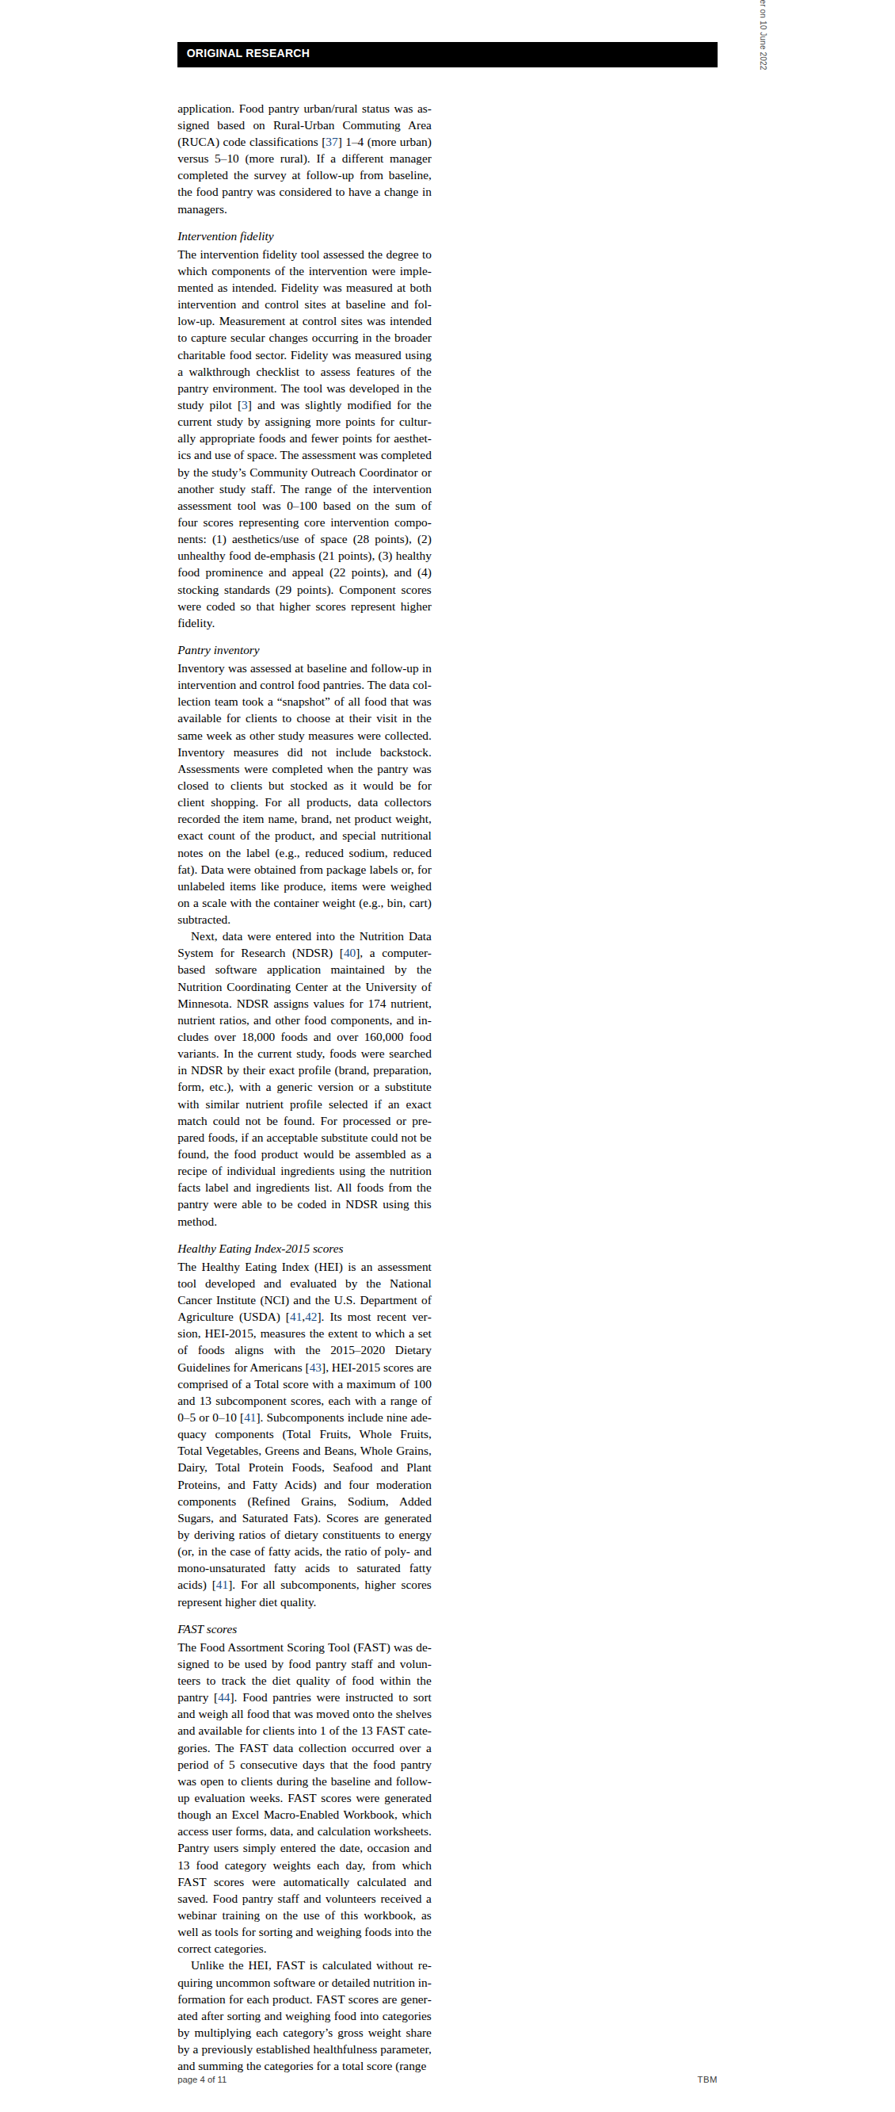Original Research
Downloaded from https://academic.oup.com/tbm/advance-article/doi/10.1093/tbm/ibac003/6603174 by University of Connecticut user on 10 June 2022
application. Food pantry urban/rural status was assigned based on Rural-Urban Commuting Area (RUCA) code classifications [37] 1–4 (more urban) versus 5–10 (more rural). If a different manager completed the survey at follow-up from baseline, the food pantry was considered to have a change in managers.
Intervention fidelity
The intervention fidelity tool assessed the degree to which components of the intervention were implemented as intended. Fidelity was measured at both intervention and control sites at baseline and follow-up. Measurement at control sites was intended to capture secular changes occurring in the broader charitable food sector. Fidelity was measured using a walkthrough checklist to assess features of the pantry environment. The tool was developed in the study pilot [3] and was slightly modified for the current study by assigning more points for culturally appropriate foods and fewer points for aesthetics and use of space. The assessment was completed by the study’s Community Outreach Coordinator or another study staff. The range of the intervention assessment tool was 0–100 based on the sum of four scores representing core intervention components: (1) aesthetics/use of space (28 points), (2) unhealthy food de-emphasis (21 points), (3) healthy food prominence and appeal (22 points), and (4) stocking standards (29 points). Component scores were coded so that higher scores represent higher fidelity.
Pantry inventory
Inventory was assessed at baseline and follow-up in intervention and control food pantries. The data collection team took a “snapshot” of all food that was available for clients to choose at their visit in the same week as other study measures were collected. Inventory measures did not include backstock. Assessments were completed when the pantry was closed to clients but stocked as it would be for client shopping. For all products, data collectors recorded the item name, brand, net product weight, exact count of the product, and special nutritional notes on the label (e.g., reduced sodium, reduced fat). Data were obtained from package labels or, for unlabeled items like produce, items were weighed on a scale with the container weight (e.g., bin, cart) subtracted.
Next, data were entered into the Nutrition Data System for Research (NDSR) [40], a computer-based software application maintained by the Nutrition Coordinating Center at the University of Minnesota. NDSR assigns values for 174 nutrient, nutrient ratios, and other food components, and includes over 18,000 foods and over 160,000 food variants. In the current study, foods were searched in NDSR by their exact profile (brand, preparation, form, etc.), with a generic version or a substitute with similar nutrient profile selected if an exact match could not be found. For processed or prepared foods, if an acceptable substitute could not be found, the food product would be assembled as a recipe of individual ingredients using the nutrition facts label and ingredients list. All foods from the pantry were able to be coded in NDSR using this method.
Healthy Eating Index-2015 scores
The Healthy Eating Index (HEI) is an assessment tool developed and evaluated by the National Cancer Institute (NCI) and the U.S. Department of Agriculture (USDA) [41,42]. Its most recent version, HEI-2015, measures the extent to which a set of foods aligns with the 2015–2020 Dietary Guidelines for Americans [43], HEI-2015 scores are comprised of a Total score with a maximum of 100 and 13 subcomponent scores, each with a range of 0–5 or 0–10 [41]. Subcomponents include nine adequacy components (Total Fruits, Whole Fruits, Total Vegetables, Greens and Beans, Whole Grains, Dairy, Total Protein Foods, Seafood and Plant Proteins, and Fatty Acids) and four moderation components (Refined Grains, Sodium, Added Sugars, and Saturated Fats). Scores are generated by deriving ratios of dietary constituents to energy (or, in the case of fatty acids, the ratio of poly- and mono-unsaturated fatty acids to saturated fatty acids) [41]. For all subcomponents, higher scores represent higher diet quality.
FAST scores
The Food Assortment Scoring Tool (FAST) was designed to be used by food pantry staff and volunteers to track the diet quality of food within the pantry [44]. Food pantries were instructed to sort and weigh all food that was moved onto the shelves and available for clients into 1 of the 13 FAST categories. The FAST data collection occurred over a period of 5 consecutive days that the food pantry was open to clients during the baseline and follow-up evaluation weeks. FAST scores were generated though an Excel Macro-Enabled Workbook, which access user forms, data, and calculation worksheets. Pantry users simply entered the date, occasion and 13 food category weights each day, from which FAST scores were automatically calculated and saved. Food pantry staff and volunteers received a webinar training on the use of this workbook, as well as tools for sorting and weighing foods into the correct categories.
Unlike the HEI, FAST is calculated without requiring uncommon software or detailed nutrition information for each product. FAST scores are generated after sorting and weighing food into categories by multiplying each category’s gross weight share by a previously established healthfulness parameter, and summing the categories for a total score (range
page 4 of 11
TBM